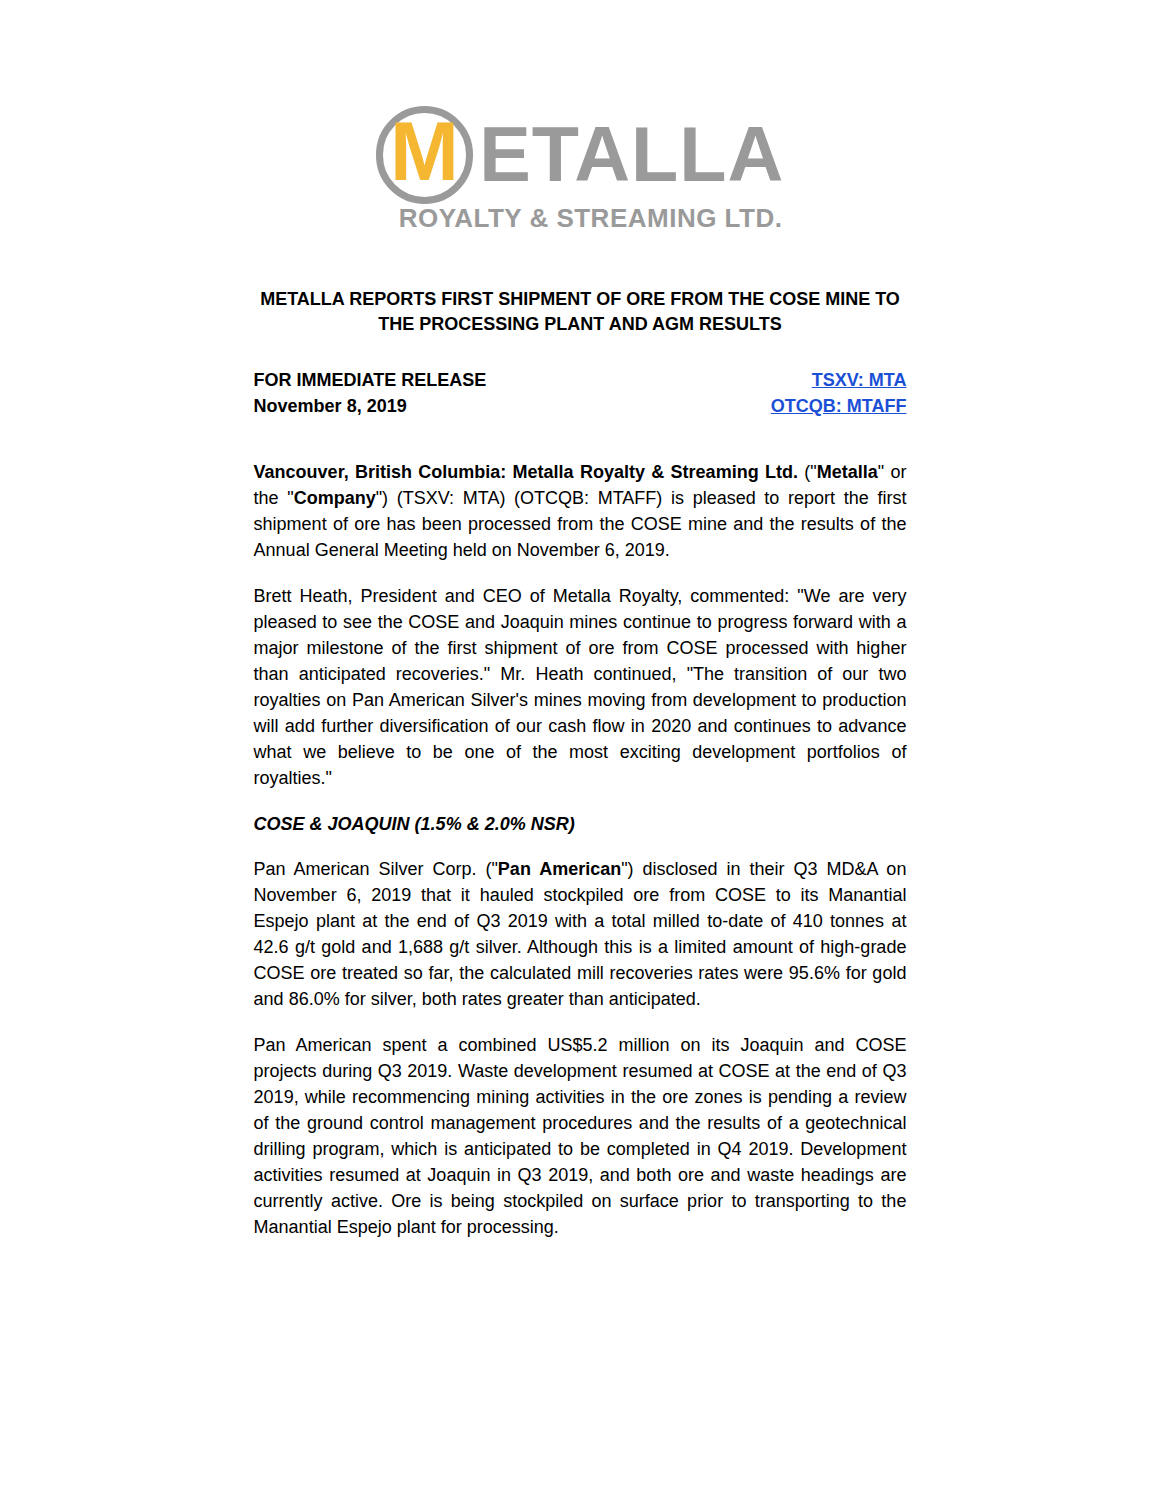M
ETALLA
ROYALTY & STREAMING LTD.
Metalla Reports First Shipment of Ore from the COSE Mine to the Processing Plant and AGM Results
FOR IMMEDIATE RELEASE
November 8, 2019
TSXV: MTA
OTCQB: MTAFF
Vancouver, British Columbia: Metalla Royalty & Streaming Ltd. ("Metalla" or the "Company") (TSXV: MTA) (OTCQB: MTAFF) is pleased to report the first shipment of ore has been processed from the COSE mine and the results of the Annual General Meeting held on November 6, 2019.
Brett Heath, President and CEO of Metalla Royalty, commented: "We are very pleased to see the COSE and Joaquin mines continue to progress forward with a major milestone of the first shipment of ore from COSE processed with higher than anticipated recoveries." Mr. Heath continued, "The transition of our two royalties on Pan American Silver's mines moving from development to production will add further diversification of our cash flow in 2020 and continues to advance what we believe to be one of the most exciting development portfolios of royalties."
COSE & JOAQUIN (1.5% & 2.0% NSR)
Pan American Silver Corp. ("Pan American") disclosed in their Q3 MD&A on November 6, 2019 that it hauled stockpiled ore from COSE to its Manantial Espejo plant at the end of Q3 2019 with a total milled to-date of 410 tonnes at 42.6 g/t gold and 1,688 g/t silver. Although this is a limited amount of high-grade COSE ore treated so far, the calculated mill recoveries rates were 95.6% for gold and 86.0% for silver, both rates greater than anticipated.
Pan American spent a combined US$5.2 million on its Joaquin and COSE projects during Q3 2019. Waste development resumed at COSE at the end of Q3 2019, while recommencing mining activities in the ore zones is pending a review of the ground control management procedures and the results of a geotechnical drilling program, which is anticipated to be completed in Q4 2019. Development activities resumed at Joaquin in Q3 2019, and both ore and waste headings are currently active. Ore is being stockpiled on surface prior to transporting to the Manantial Espejo plant for processing.